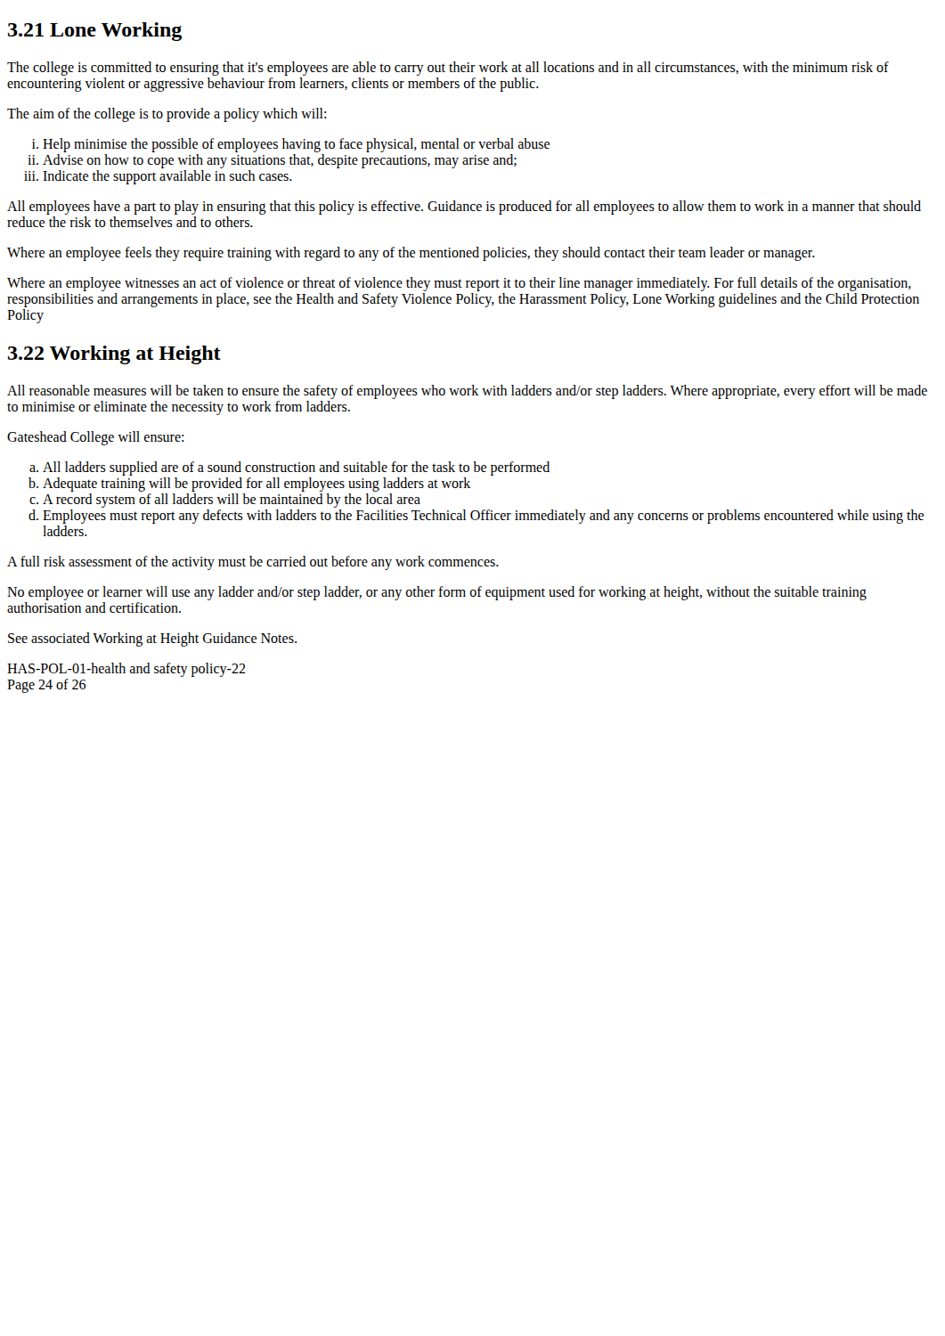3.21 Lone Working
The college is committed to ensuring that it's employees are able to carry out their work at all locations and in all circumstances, with the minimum risk of encountering violent or aggressive behaviour from learners, clients or members of the public.
The aim of the college is to provide a policy which will:
Help minimise the possible of employees having to face physical, mental or verbal abuse
Advise on how to cope with any situations that, despite precautions, may arise and;
Indicate the support available in such cases.
All employees have a part to play in ensuring that this policy is effective. Guidance is produced for all employees to allow them to work in a manner that should reduce the risk to themselves and to others.
Where an employee feels they require training with regard to any of the mentioned policies, they should contact their team leader or manager.
Where an employee witnesses an act of violence or threat of violence they must report it to their line manager immediately. For full details of the organisation, responsibilities and arrangements in place, see the Health and Safety Violence Policy, the Harassment Policy, Lone Working guidelines and the Child Protection Policy
3.22 Working at Height
All reasonable measures will be taken to ensure the safety of employees who work with ladders and/or step ladders. Where appropriate, every effort will be made to minimise or eliminate the necessity to work from ladders.
Gateshead College will ensure:
All ladders supplied are of a sound construction and suitable for the task to be performed
Adequate training will be provided for all employees using ladders at work
A record system of all ladders will be maintained by the local area
Employees must report any defects with ladders to the Facilities Technical Officer immediately and any concerns or problems encountered while using the ladders.
A full risk assessment of the activity must be carried out before any work commences.
No employee or learner will use any ladder and/or step ladder, or any other form of equipment used for working at height, without the suitable training authorisation and certification.
See associated Working at Height Guidance Notes.
HAS-POL-01-health and safety policy-22
Page 24 of 26